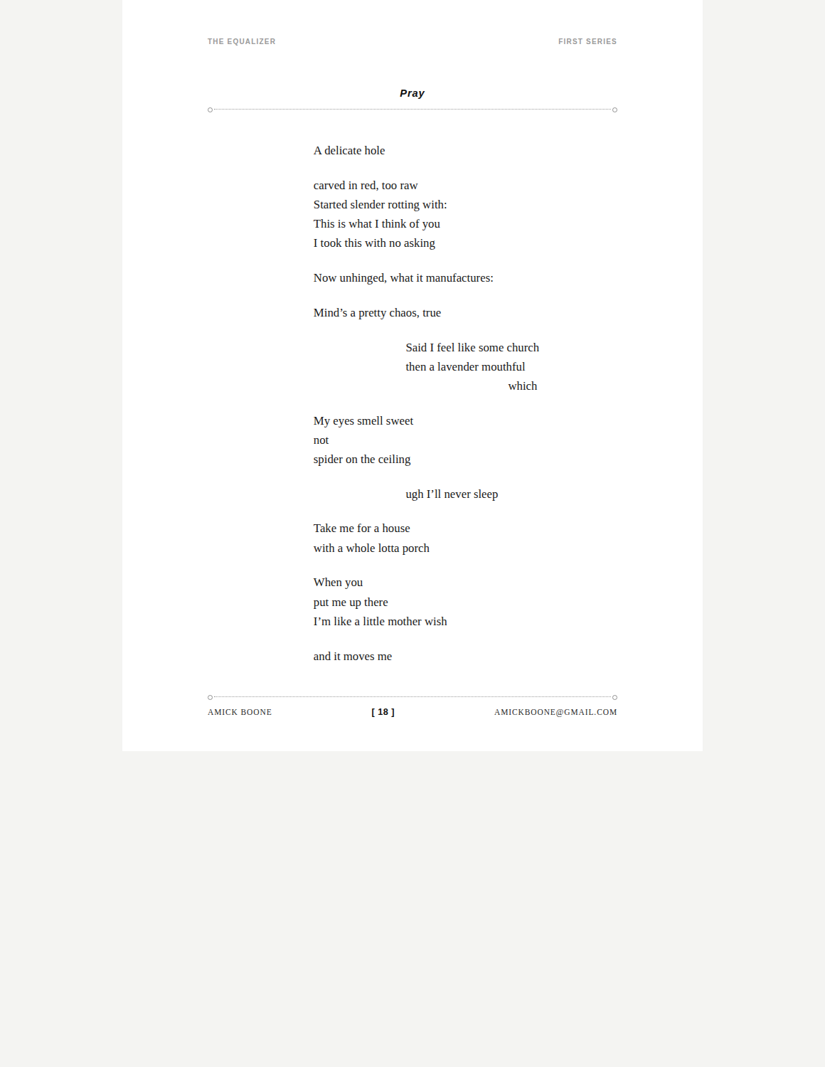The Equalizer First Series
Pray
A delicate hole
carved in red, too raw
Started slender rotting with:
This is what I think of you
I took this with no asking
Now unhinged, what it manufactures:
Mind’s a pretty chaos, true
Said I feel like some church
then a lavender mouthful
which
My eyes smell sweet
not
spider on the ceiling
ugh I’ll never sleep
Take me for a house
with a whole lotta porch
When you
put me up there
I’m like a little mother wish
and it moves me
Amick Boone [ 18 ] amickboone@gmail.com